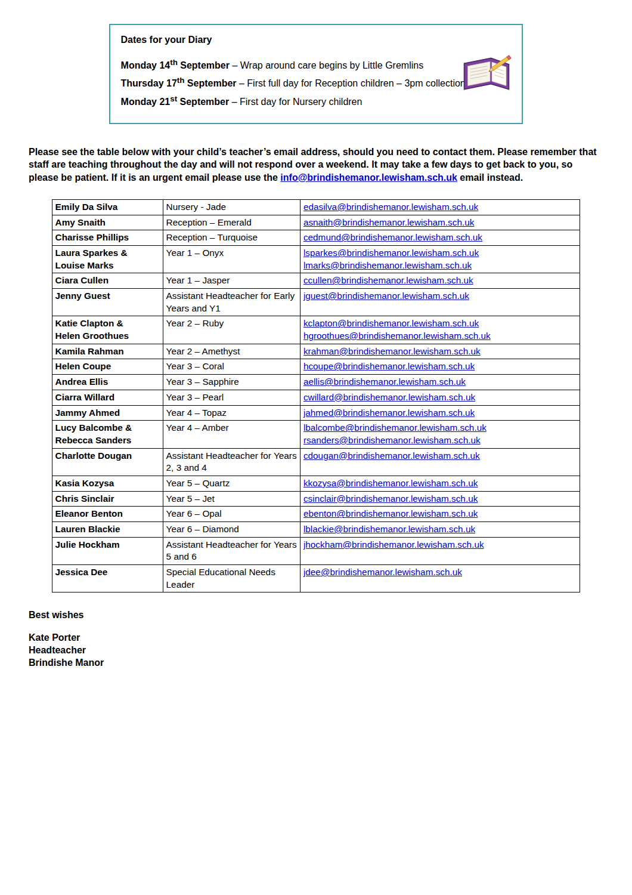Dates for your Diary
Monday 14th September – Wrap around care begins by Little Gremlins
Thursday 17th September – First full day for Reception children – 3pm collection
Monday 21st September – First day for Nursery children
Please see the table below with your child’s teacher’s email address, should you need to contact them. Please remember that staff are teaching throughout the day and will not respond over a weekend. It may take a few days to get back to you, so please be patient. If it is an urgent email please use the info@brindishemanor.lewisham.sch.uk email instead.
| Emily Da Silva | Nursery - Jade | edasilva@brindishemanor.lewisham.sch.uk |
| Amy Snaith | Reception – Emerald | asnaith@brindishemanor.lewisham.sch.uk |
| Charisse Phillips | Reception – Turquoise | cedmund@brindishemanor.lewisham.sch.uk |
| Laura Sparkes & Louise Marks | Year 1 – Onyx | lsparkes@brindishemanor.lewisham.sch.uk lmarks@brindishemanor.lewisham.sch.uk |
| Ciara Cullen | Year 1 – Jasper | ccullen@brindishemanor.lewisham.sch.uk |
| Jenny Guest | Assistant Headteacher for Early Years and Y1 | jguest@brindishemanor.lewisham.sch.uk |
| Katie Clapton & Helen Groothues | Year 2 – Ruby | kclapton@brindishemanor.lewisham.sch.uk hgroothues@brindishemanor.lewisham.sch.uk |
| Kamila Rahman | Year 2 – Amethyst | krahman@brindishemanor.lewisham.sch.uk |
| Helen Coupe | Year 3 – Coral | hcoupe@brindishemanor.lewisham.sch.uk |
| Andrea Ellis | Year 3 – Sapphire | aellis@brindishemanor.lewisham.sch.uk |
| Ciarra Willard | Year 3 – Pearl | cwillard@brindishemanor.lewisham.sch.uk |
| Jammy Ahmed | Year 4 – Topaz | jahmed@brindishemanor.lewisham.sch.uk |
| Lucy Balcombe & Rebecca Sanders | Year 4 – Amber | lbalcombe@brindishemanor.lewisham.sch.uk rsanders@brindishemanor.lewisham.sch.uk |
| Charlotte Dougan | Assistant Headteacher for Years 2, 3 and 4 | cdougan@brindishemanor.lewisham.sch.uk |
| Kasia Kozysa | Year 5 – Quartz | kkozysa@brindishemanor.lewisham.sch.uk |
| Chris Sinclair | Year 5 – Jet | csinclair@brindishemanor.lewisham.sch.uk |
| Eleanor Benton | Year 6 – Opal | ebenton@brindishemanor.lewisham.sch.uk |
| Lauren Blackie | Year 6 – Diamond | lblackie@brindishemanor.lewisham.sch.uk |
| Julie Hockham | Assistant Headteacher for Years 5 and 6 | jhockham@brindishemanor.lewisham.sch.uk |
| Jessica Dee | Special Educational Needs Leader | jdee@brindishemanor.lewisham.sch.uk |
Best wishes
Kate Porter
Headteacher
Brindishe Manor